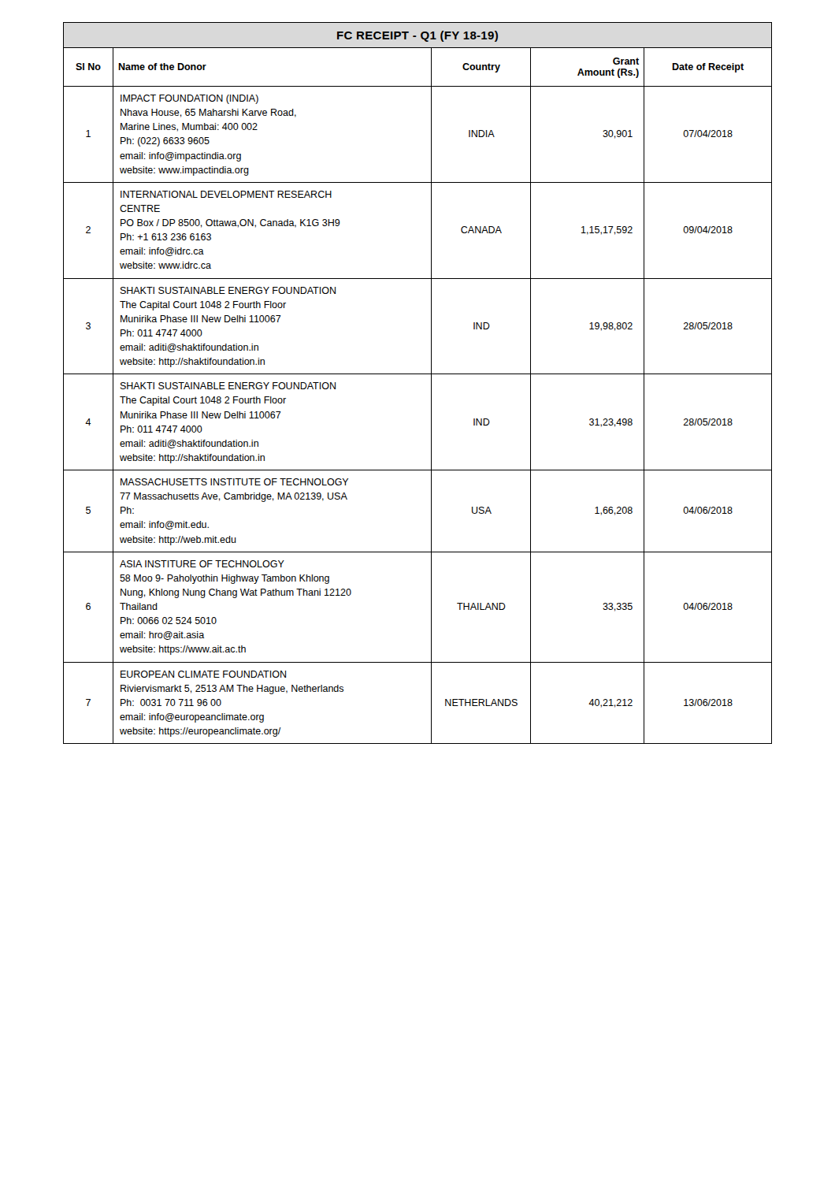FC RECEIPT - Q1 (FY 18-19)
| Sl No | Name of the Donor | Country | Grant Amount (Rs.) | Date of Receipt |
| --- | --- | --- | --- | --- |
| 1 | IMPACT FOUNDATION (INDIA) Nhava House, 65 Maharshi Karve Road, Marine Lines, Mumbai: 400 002 Ph: (022) 6633 9605 email: info@impactindia.org website: www.impactindia.org | INDIA | 30,901 | 07/04/2018 |
| 2 | INTERNATIONAL DEVELOPMENT RESEARCH CENTRE PO Box / DP 8500, Ottawa,ON, Canada, K1G 3H9 Ph: +1 613 236 6163 email: info@idrc.ca website: www.idrc.ca | CANADA | 1,15,17,592 | 09/04/2018 |
| 3 | SHAKTI SUSTAINABLE ENERGY FOUNDATION The Capital Court 1048 2 Fourth Floor Munirika Phase III New Delhi 110067 Ph: 011 4747 4000 email: aditi@shaktifoundation.in website: http://shaktifoundation.in | IND | 19,98,802 | 28/05/2018 |
| 4 | SHAKTI SUSTAINABLE ENERGY FOUNDATION The Capital Court 1048 2 Fourth Floor Munirika Phase III New Delhi 110067 Ph: 011 4747 4000 email: aditi@shaktifoundation.in website: http://shaktifoundation.in | IND | 31,23,498 | 28/05/2018 |
| 5 | MASSACHUSETTS INSTITUTE OF TECHNOLOGY 77 Massachusetts Ave, Cambridge, MA 02139, USA Ph: email: info@mit.edu. website: http://web.mit.edu | USA | 1,66,208 | 04/06/2018 |
| 6 | ASIA INSTITURE OF TECHNOLOGY 58 Moo 9- Paholyothin Highway Tambon Khlong Nung, Khlong Nung Chang Wat Pathum Thani 12120 Thailand Ph: 0066 02 524 5010 email: hro@ait.asia website: https://www.ait.ac.th | THAILAND | 33,335 | 04/06/2018 |
| 7 | EUROPEAN CLIMATE FOUNDATION Riviervismarkt 5, 2513 AM The Hague, Netherlands Ph: 0031 70 711 96 00 email: info@europeanclimate.org website: https://europeanclimate.org/ | NETHERLANDS | 40,21,212 | 13/06/2018 |